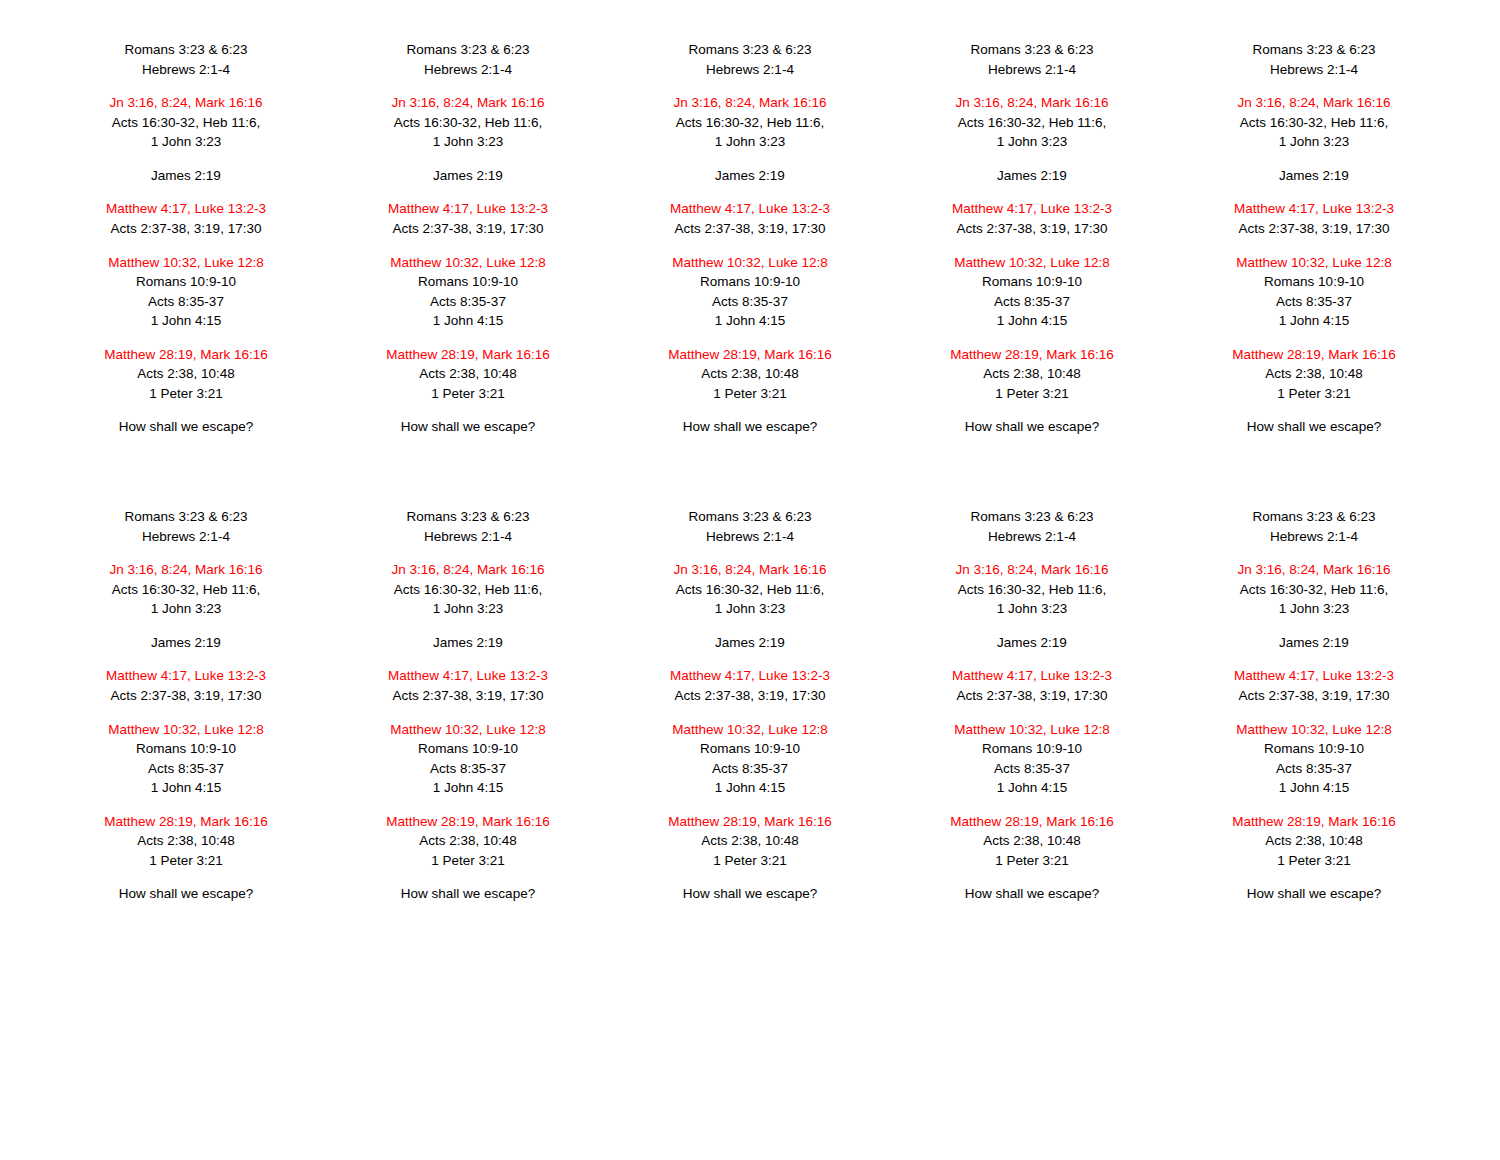Romans 3:23 & 6:23
Hebrews 2:1-4
Jn 3:16, 8:24, Mark 16:16
Acts 16:30-32, Heb 11:6,
1 John 3:23
James 2:19
Matthew 4:17, Luke 13:2-3
Acts 2:37-38, 3:19, 17:30
Matthew 10:32, Luke 12:8
Romans 10:9-10
Acts 8:35-37
1 John 4:15
Matthew 28:19, Mark 16:16
Acts 2:38, 10:48
1 Peter 3:21
How shall we escape?
Romans 3:23 & 6:23
Hebrews 2:1-4
Jn 3:16, 8:24, Mark 16:16
Acts 16:30-32, Heb 11:6,
1 John 3:23
James 2:19
Matthew 4:17, Luke 13:2-3
Acts 2:37-38, 3:19, 17:30
Matthew 10:32, Luke 12:8
Romans 10:9-10
Acts 8:35-37
1 John 4:15
Matthew 28:19, Mark 16:16
Acts 2:38, 10:48
1 Peter 3:21
How shall we escape?
Romans 3:23 & 6:23
Hebrews 2:1-4
Jn 3:16, 8:24, Mark 16:16
Acts 16:30-32, Heb 11:6,
1 John 3:23
James 2:19
Matthew 4:17, Luke 13:2-3
Acts 2:37-38, 3:19, 17:30
Matthew 10:32, Luke 12:8
Romans 10:9-10
Acts 8:35-37
1 John 4:15
Matthew 28:19, Mark 16:16
Acts 2:38, 10:48
1 Peter 3:21
How shall we escape?
Romans 3:23 & 6:23
Hebrews 2:1-4
Jn 3:16, 8:24, Mark 16:16
Acts 16:30-32, Heb 11:6,
1 John 3:23
James 2:19
Matthew 4:17, Luke 13:2-3
Acts 2:37-38, 3:19, 17:30
Matthew 10:32, Luke 12:8
Romans 10:9-10
Acts 8:35-37
1 John 4:15
Matthew 28:19, Mark 16:16
Acts 2:38, 10:48
1 Peter 3:21
How shall we escape?
Romans 3:23 & 6:23
Hebrews 2:1-4
Jn 3:16, 8:24, Mark 16:16
Acts 16:30-32, Heb 11:6,
1 John 3:23
James 2:19
Matthew 4:17, Luke 13:2-3
Acts 2:37-38, 3:19, 17:30
Matthew 10:32, Luke 12:8
Romans 10:9-10
Acts 8:35-37
1 John 4:15
Matthew 28:19, Mark 16:16
Acts 2:38, 10:48
1 Peter 3:21
How shall we escape?
Romans 3:23 & 6:23
Hebrews 2:1-4
Jn 3:16, 8:24, Mark 16:16
Acts 16:30-32, Heb 11:6,
1 John 3:23
James 2:19
Matthew 4:17, Luke 13:2-3
Acts 2:37-38, 3:19, 17:30
Matthew 10:32, Luke 12:8
Romans 10:9-10
Acts 8:35-37
1 John 4:15
Matthew 28:19, Mark 16:16
Acts 2:38, 10:48
1 Peter 3:21
How shall we escape?
Romans 3:23 & 6:23
Hebrews 2:1-4
Jn 3:16, 8:24, Mark 16:16
Acts 16:30-32, Heb 11:6,
1 John 3:23
James 2:19
Matthew 4:17, Luke 13:2-3
Acts 2:37-38, 3:19, 17:30
Matthew 10:32, Luke 12:8
Romans 10:9-10
Acts 8:35-37
1 John 4:15
Matthew 28:19, Mark 16:16
Acts 2:38, 10:48
1 Peter 3:21
How shall we escape?
Romans 3:23 & 6:23
Hebrews 2:1-4
Jn 3:16, 8:24, Mark 16:16
Acts 16:30-32, Heb 11:6,
1 John 3:23
James 2:19
Matthew 4:17, Luke 13:2-3
Acts 2:37-38, 3:19, 17:30
Matthew 10:32, Luke 12:8
Romans 10:9-10
Acts 8:35-37
1 John 4:15
Matthew 28:19, Mark 16:16
Acts 2:38, 10:48
1 Peter 3:21
How shall we escape?
Romans 3:23 & 6:23
Hebrews 2:1-4
Jn 3:16, 8:24, Mark 16:16
Acts 16:30-32, Heb 11:6,
1 John 3:23
James 2:19
Matthew 4:17, Luke 13:2-3
Acts 2:37-38, 3:19, 17:30
Matthew 10:32, Luke 12:8
Romans 10:9-10
Acts 8:35-37
1 John 4:15
Matthew 28:19, Mark 16:16
Acts 2:38, 10:48
1 Peter 3:21
How shall we escape?
Romans 3:23 & 6:23
Hebrews 2:1-4
Jn 3:16, 8:24, Mark 16:16
Acts 16:30-32, Heb 11:6,
1 John 3:23
James 2:19
Matthew 4:17, Luke 13:2-3
Acts 2:37-38, 3:19, 17:30
Matthew 10:32, Luke 12:8
Romans 10:9-10
Acts 8:35-37
1 John 4:15
Matthew 28:19, Mark 16:16
Acts 2:38, 10:48
1 Peter 3:21
How shall we escape?